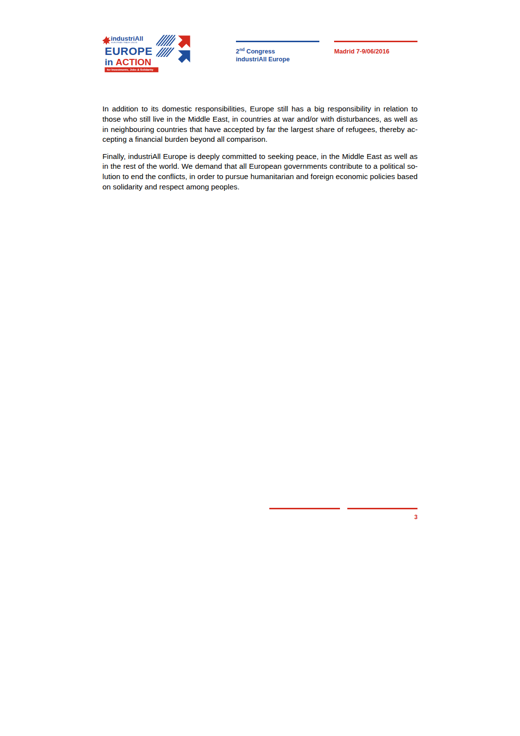industriAll Europe in Action — for Investments, Jobs & Solidarity industriAll EUROPEAN TRADE UNION EUROPE in ACTION for Investments, Jobs & Solidarity
2nd Congress
industriAll Europe
Madrid 7-9/06/2016
In addition to its domestic responsibilities, Europe still has a big responsibility in relation to those who still live in the Middle East, in countries at war and/or with disturbances, as well as in neighbouring countries that have accepted by far the largest share of refugees, thereby accepting a financial burden beyond all comparison.
Finally, industriAll Europe is deeply committed to seeking peace, in the Middle East as well as in the rest of the world. We demand that all European governments contribute to a political solution to end the conflicts, in order to pursue humanitarian and foreign economic policies based on solidarity and respect among peoples.
3